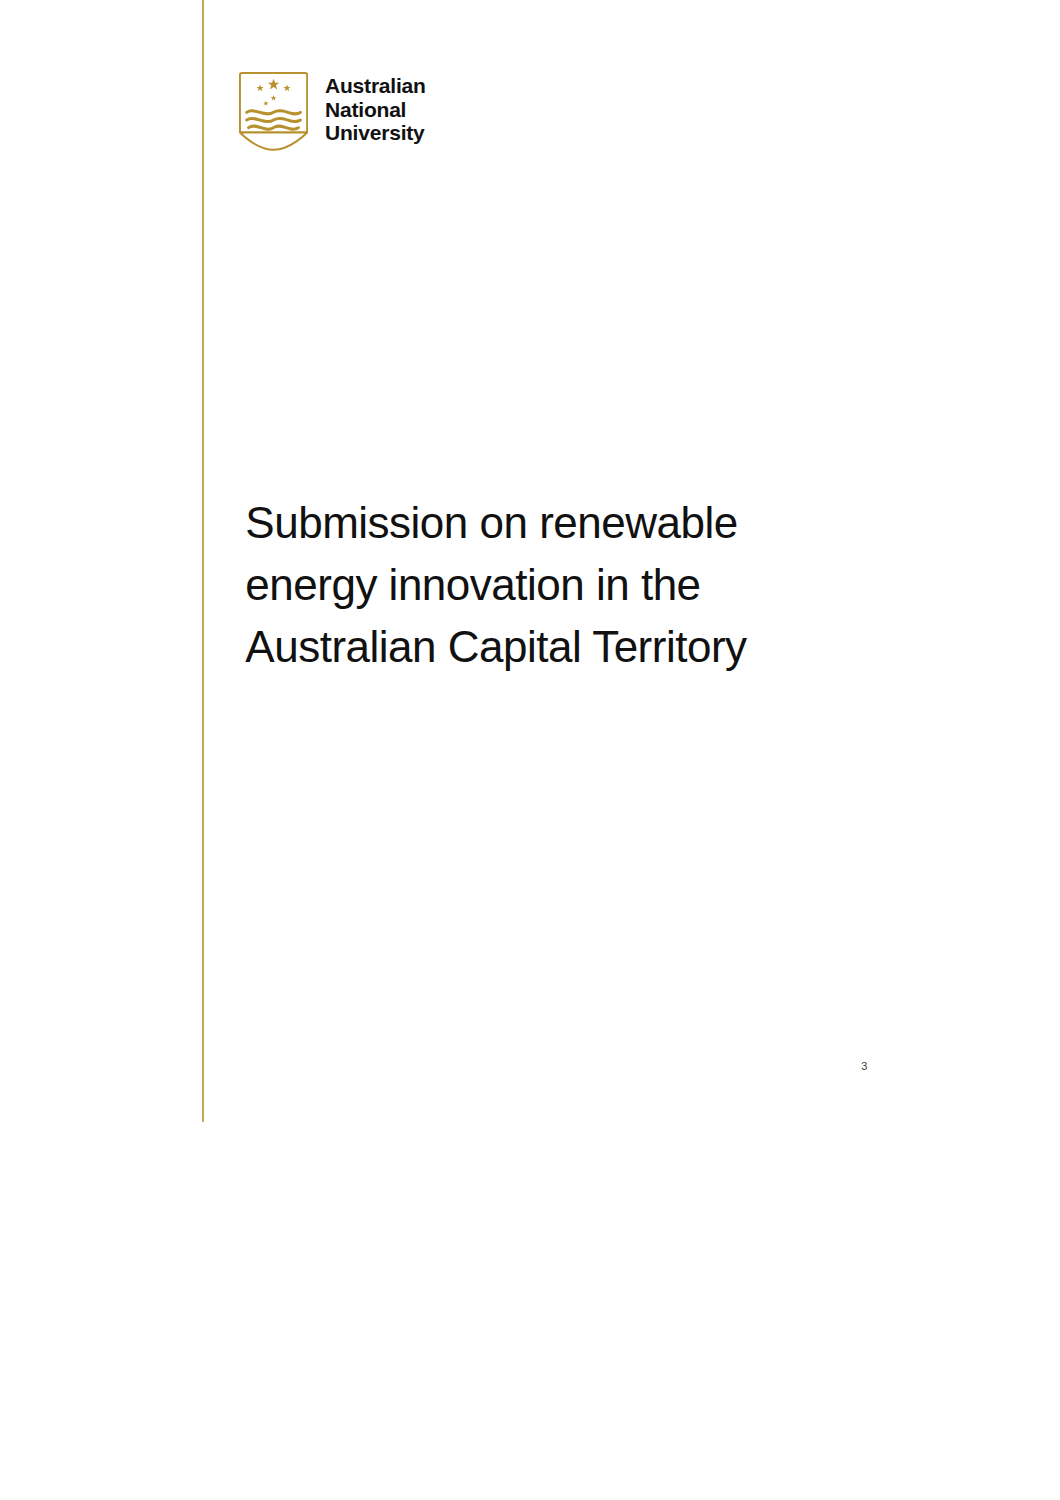Australian
National
University
Submission on renewable energy innovation in the Australian Capital Territory
3